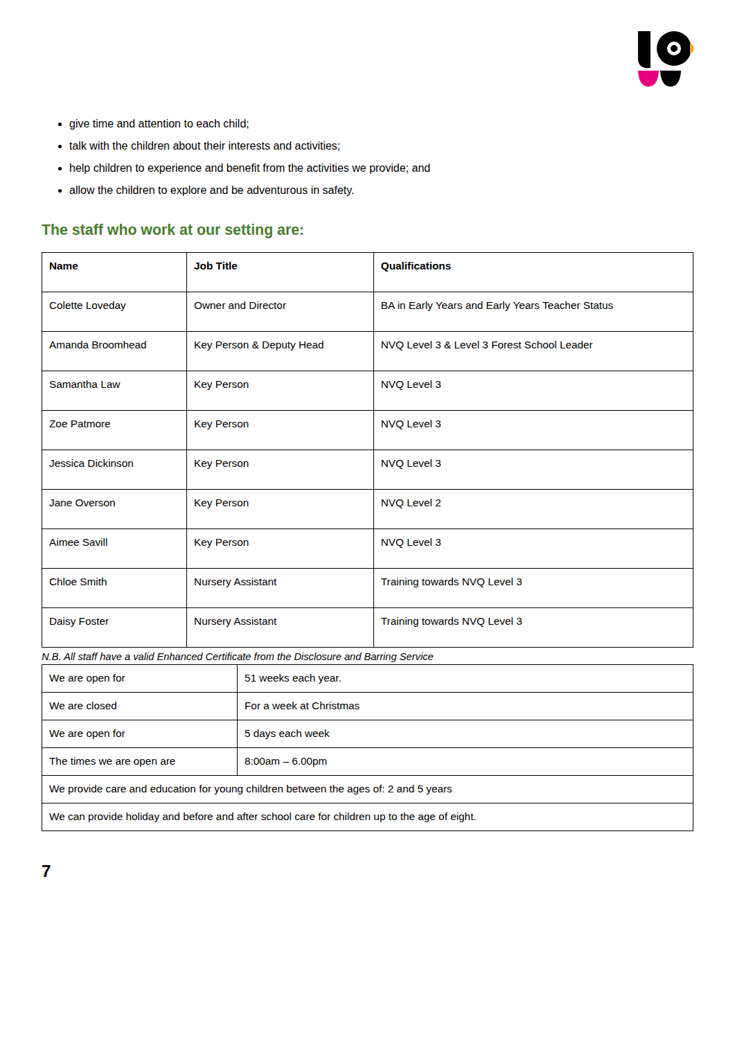give time and attention to each child;
talk with the children about their interests and activities;
help children to experience and benefit from the activities we provide; and
allow the children to explore and be adventurous in safety.
The staff who work at our setting are:
| Name | Job Title | Qualifications |
| --- | --- | --- |
| Colette Loveday | Owner and Director | BA in Early Years and Early Years Teacher Status |
| Amanda Broomhead | Key Person & Deputy Head | NVQ Level 3 & Level 3 Forest School Leader |
| Samantha Law | Key Person | NVQ Level 3 |
| Zoe Patmore | Key Person | NVQ Level 3 |
| Jessica Dickinson | Key Person | NVQ Level 3 |
| Jane Overson | Key Person | NVQ Level 2 |
| Aimee Savill | Key Person | NVQ Level 3 |
| Chloe Smith | Nursery Assistant | Training towards NVQ Level 3 |
| Daisy Foster | Nursery Assistant | Training towards NVQ Level 3 |
N.B. All staff have a valid Enhanced Certificate from the Disclosure and Barring Service
| We are open for | 51 weeks each year. |
| We are closed | For a week at Christmas |
| We are open for | 5 days each week |
| The times we are open are | 8:00am – 6.00pm |
| We provide care and education for young children between the ages of: 2 and 5 years |
| We can provide holiday and before and after school care for children up to the age of eight. |
7